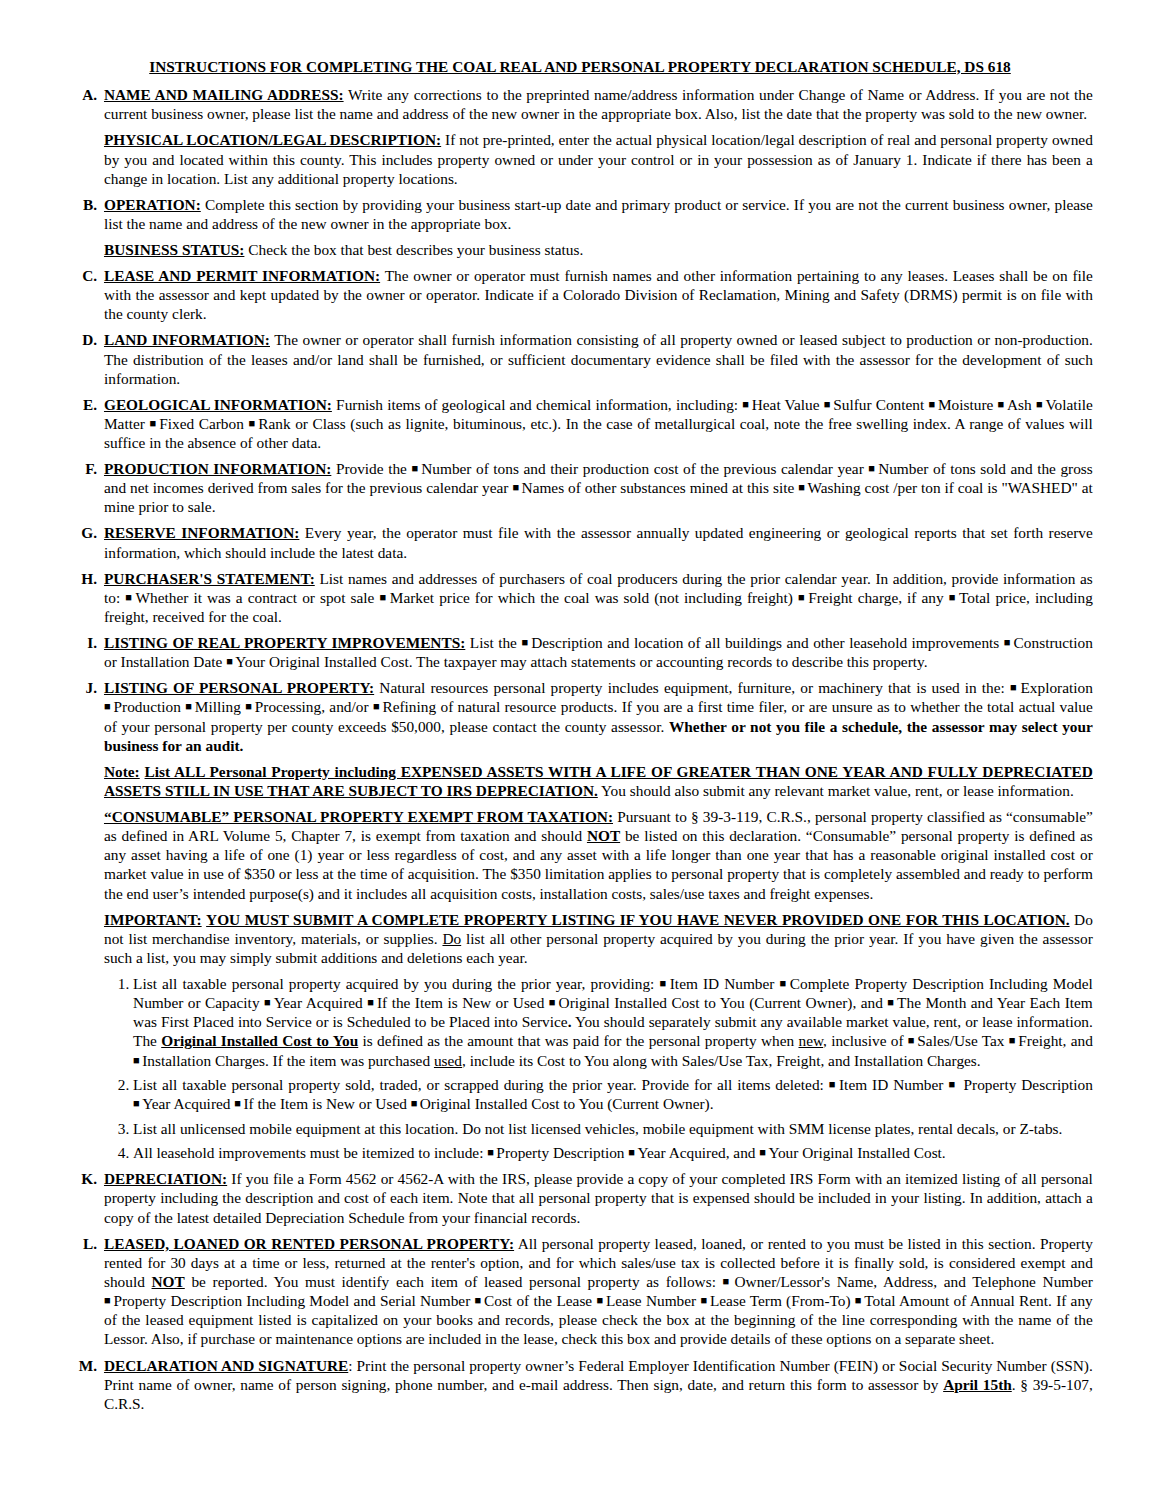INSTRUCTIONS FOR COMPLETING THE COAL REAL AND PERSONAL PROPERTY DECLARATION SCHEDULE, DS 618
NAME AND MAILING ADDRESS: Write any corrections to the preprinted name/address information under Change of Name or Address. If you are not the current business owner, please list the name and address of the new owner in the appropriate box. Also, list the date that the property was sold to the new owner.
PHYSICAL LOCATION/LEGAL DESCRIPTION: If not pre-printed, enter the actual physical location/legal description of real and personal property owned by you and located within this county. This includes property owned or under your control or in your possession as of January 1. Indicate if there has been a change in location. List any additional property locations.
OPERATION: Complete this section by providing your business start-up date and primary product or service. If you are not the current business owner, please list the name and address of the new owner in the appropriate box.
BUSINESS STATUS: Check the box that best describes your business status.
LEASE AND PERMIT INFORMATION: The owner or operator must furnish names and other information pertaining to any leases. Leases shall be on file with the assessor and kept updated by the owner or operator. Indicate if a Colorado Division of Reclamation, Mining and Safety (DRMS) permit is on file with the county clerk.
LAND INFORMATION: The owner or operator shall furnish information consisting of all property owned or leased subject to production or non-production. The distribution of the leases and/or land shall be furnished, or sufficient documentary evidence shall be filed with the assessor for the development of such information.
GEOLOGICAL INFORMATION: Furnish items of geological and chemical information, including: Heat Value Sulfur Content Moisture Ash Volatile Matter Fixed Carbon Rank or Class (such as lignite, bituminous, etc.). In the case of metallurgical coal, note the free swelling index. A range of values will suffice in the absence of other data.
PRODUCTION INFORMATION: Provide the Number of tons and their production cost of the previous calendar year Number of tons sold and the gross and net incomes derived from sales for the previous calendar year Names of other substances mined at this site Washing cost /per ton if coal is "WASHED" at mine prior to sale.
RESERVE INFORMATION: Every year, the operator must file with the assessor annually updated engineering or geological reports that set forth reserve information, which should include the latest data.
PURCHASER'S STATEMENT: List names and addresses of purchasers of coal producers during the prior calendar year. In addition, provide information as to: Whether it was a contract or spot sale Market price for which the coal was sold (not including freight) Freight charge, if any Total price, including freight, received for the coal.
LISTING OF REAL PROPERTY IMPROVEMENTS: List the Description and location of all buildings and other leasehold improvements Construction or Installation Date Your Original Installed Cost. The taxpayer may attach statements or accounting records to describe this property.
LISTING OF PERSONAL PROPERTY: Natural resources personal property includes equipment, furniture, or machinery that is used in the: Exploration Production Milling Processing, and/or Refining of natural resource products. If you are a first time filer, or are unsure as to whether the total actual value of your personal property per county exceeds $50,000, please contact the county assessor. Whether or not you file a schedule, the assessor may select your business for an audit.
Note: List ALL Personal Property including EXPENSED ASSETS WITH A LIFE OF GREATER THAN ONE YEAR AND FULLY DEPRECIATED ASSETS STILL IN USE THAT ARE SUBJECT TO IRS DEPRECIATION. You should also submit any relevant market value, rent, or lease information.
“CONSUMABLE” PERSONAL PROPERTY EXEMPT FROM TAXATION: Pursuant to § 39-3-119, C.R.S., personal property classified as “consumable” as defined in ARL Volume 5, Chapter 7, is exempt from taxation and should NOT be listed on this declaration. “Consumable” personal property is defined as any asset having a life of one (1) year or less regardless of cost, and any asset with a life longer than one year that has a reasonable original installed cost or market value in use of $350 or less at the time of acquisition. The $350 limitation applies to personal property that is completely assembled and ready to perform the end user’s intended purpose(s) and it includes all acquisition costs, installation costs, sales/use taxes and freight expenses.
IMPORTANT: YOU MUST SUBMIT A COMPLETE PROPERTY LISTING IF YOU HAVE NEVER PROVIDED ONE FOR THIS LOCATION. Do not list merchandise inventory, materials, or supplies. Do list all other personal property acquired by you during the prior year. If you have given the assessor such a list, you may simply submit additions and deletions each year.
List all taxable personal property acquired by you during the prior year, providing: Item ID Number Complete Property Description Including Model Number or Capacity Year Acquired If the Item is New or Used Original Installed Cost to You (Current Owner), and The Month and Year Each Item was First Placed into Service or is Scheduled to be Placed into Service. You should separately submit any available market value, rent, or lease information. The Original Installed Cost to You is defined as the amount that was paid for the personal property when new, inclusive of Sales/Use Tax Freight, and Installation Charges. If the item was purchased used, include its Cost to You along with Sales/Use Tax, Freight, and Installation Charges.
List all taxable personal property sold, traded, or scrapped during the prior year. Provide for all items deleted: Item ID Number Property Description Year Acquired If the Item is New or Used Original Installed Cost to You (Current Owner).
List all unlicensed mobile equipment at this location. Do not list licensed vehicles, mobile equipment with SMM license plates, rental decals, or Z-tabs.
All leasehold improvements must be itemized to include: Property Description Year Acquired, and Your Original Installed Cost.
DEPRECIATION: If you file a Form 4562 or 4562-A with the IRS, please provide a copy of your completed IRS Form with an itemized listing of all personal property including the description and cost of each item. Note that all personal property that is expensed should be included in your listing. In addition, attach a copy of the latest detailed Depreciation Schedule from your financial records.
LEASED, LOANED OR RENTED PERSONAL PROPERTY: All personal property leased, loaned, or rented to you must be listed in this section. Property rented for 30 days at a time or less, returned at the renter's option, and for which sales/use tax is collected before it is finally sold, is considered exempt and should NOT be reported. You must identify each item of leased personal property as follows: Owner/Lessor's Name, Address, and Telephone Number Property Description Including Model and Serial Number Cost of the Lease Lease Number Lease Term (From-To) Total Amount of Annual Rent. If any of the leased equipment listed is capitalized on your books and records, please check the box at the beginning of the line corresponding with the name of the Lessor. Also, if purchase or maintenance options are included in the lease, check this box and provide details of these options on a separate sheet.
DECLARATION AND SIGNATURE: Print the personal property owner’s Federal Employer Identification Number (FEIN) or Social Security Number (SSN). Print name of owner, name of person signing, phone number, and e-mail address. Then sign, date, and return this form to assessor by April 15th. § 39-5-107, C.R.S.